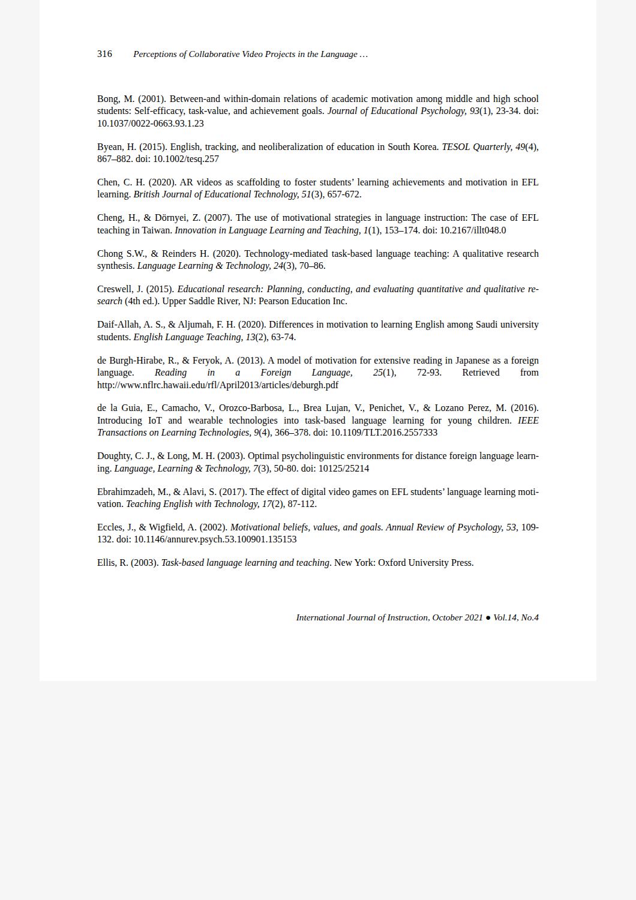316 Perceptions of Collaborative Video Projects in the Language …
Bong, M. (2001). Between-and within-domain relations of academic motivation among middle and high school students: Self-efficacy, task-value, and achievement goals. Journal of Educational Psychology, 93(1), 23-34. doi: 10.1037/0022-0663.93.1.23
Byean, H. (2015). English, tracking, and neoliberalization of education in South Korea. TESOL Quarterly, 49(4), 867–882. doi: 10.1002/tesq.257
Chen, C. H. (2020). AR videos as scaffolding to foster students’ learning achievements and motivation in EFL learning. British Journal of Educational Technology, 51(3), 657-672.
Cheng, H., & Dörnyei, Z. (2007). The use of motivational strategies in language instruction: The case of EFL teaching in Taiwan. Innovation in Language Learning and Teaching, 1(1), 153–174. doi: 10.2167/illt048.0
Chong S.W., & Reinders H. (2020). Technology-mediated task-based language teaching: A qualitative research synthesis. Language Learning & Technology, 24(3), 70–86.
Creswell, J. (2015). Educational research: Planning, conducting, and evaluating quantitative and qualitative research (4th ed.). Upper Saddle River, NJ: Pearson Education Inc.
Daif-Allah, A. S., & Aljumah, F. H. (2020). Differences in motivation to learning English among Saudi university students. English Language Teaching, 13(2), 63-74.
de Burgh-Hirabe, R., & Feryok, A. (2013). A model of motivation for extensive reading in Japanese as a foreign language. Reading in a Foreign Language, 25(1), 72-93. Retrieved from http://www.nflrc.hawaii.edu/rfl/April2013/articles/deburgh.pdf
de la Guia, E., Camacho, V., Orozco-Barbosa, L., Brea Lujan, V., Penichet, V., & Lozano Perez, M. (2016). Introducing IoT and wearable technologies into task-based language learning for young children. IEEE Transactions on Learning Technologies, 9(4), 366–378. doi: 10.1109/TLT.2016.2557333
Doughty, C. J., & Long, M. H. (2003). Optimal psycholinguistic environments for distance foreign language learning. Language, Learning & Technology, 7(3), 50-80. doi: 10125/25214
Ebrahimzadeh, M., & Alavi, S. (2017). The effect of digital video games on EFL students’ language learning motivation. Teaching English with Technology, 17(2), 87-112.
Eccles, J., & Wigfield, A. (2002). Motivational beliefs, values, and goals. Annual Review of Psychology, 53, 109-132. doi: 10.1146/annurev.psych.53.100901.135153
Ellis, R. (2003). Task-based language learning and teaching. New York: Oxford University Press.
International Journal of Instruction, October 2021 ● Vol.14, No.4